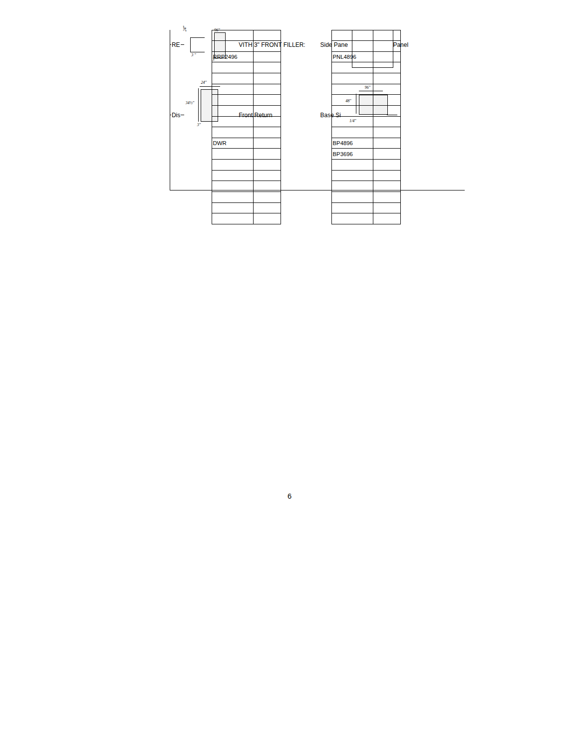RE
VITH 3" FRONT FILLER:
Side Pane
Panel
24"
3 "
96"
3"
24"
34½"
3"
Dis
Front Return
Base Si
96"
48"
1/4"
| RRP2496 | |
| DWR | |
| PNL4896 | |
| BP4896 | |
| BP3696 | |
6